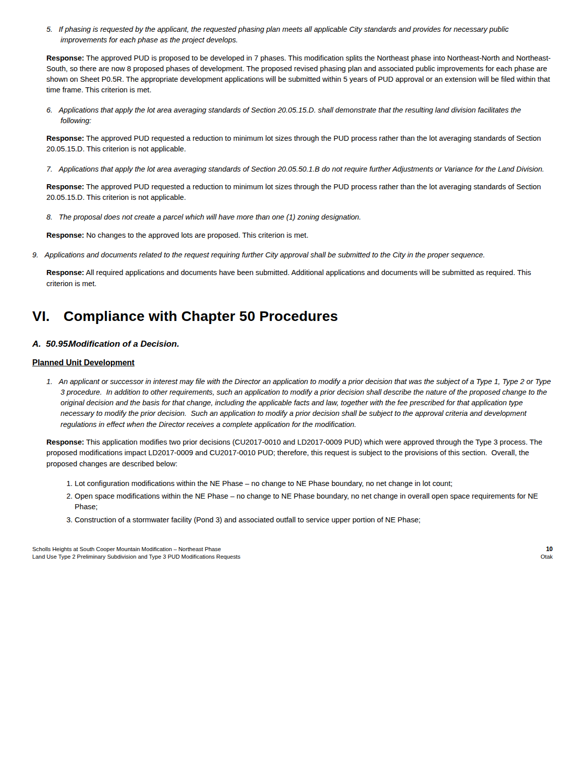5. If phasing is requested by the applicant, the requested phasing plan meets all applicable City standards and provides for necessary public improvements for each phase as the project develops.
Response: The approved PUD is proposed to be developed in 7 phases. This modification splits the Northeast phase into Northeast-North and Northeast-South, so there are now 8 proposed phases of development. The proposed revised phasing plan and associated public improvements for each phase are shown on Sheet P0.5R. The appropriate development applications will be submitted within 5 years of PUD approval or an extension will be filed within that time frame. This criterion is met.
6. Applications that apply the lot area averaging standards of Section 20.05.15.D. shall demonstrate that the resulting land division facilitates the following:
Response: The approved PUD requested a reduction to minimum lot sizes through the PUD process rather than the lot averaging standards of Section 20.05.15.D. This criterion is not applicable.
7. Applications that apply the lot area averaging standards of Section 20.05.50.1.B do not require further Adjustments or Variance for the Land Division.
Response: The approved PUD requested a reduction to minimum lot sizes through the PUD process rather than the lot averaging standards of Section 20.05.15.D. This criterion is not applicable.
8. The proposal does not create a parcel which will have more than one (1) zoning designation.
Response: No changes to the approved lots are proposed. This criterion is met.
9. Applications and documents related to the request requiring further City approval shall be submitted to the City in the proper sequence.
Response: All required applications and documents have been submitted. Additional applications and documents will be submitted as required. This criterion is met.
VI. Compliance with Chapter 50 Procedures
A. 50.95. Modification of a Decision.
Planned Unit Development
1. An applicant or successor in interest may file with the Director an application to modify a prior decision that was the subject of a Type 1, Type 2 or Type 3 procedure. In addition to other requirements, such an application to modify a prior decision shall describe the nature of the proposed change to the original decision and the basis for that change, including the applicable facts and law, together with the fee prescribed for that application type necessary to modify the prior decision. Such an application to modify a prior decision shall be subject to the approval criteria and development regulations in effect when the Director receives a complete application for the modification.
Response: This application modifies two prior decisions (CU2017-0010 and LD2017-0009 PUD) which were approved through the Type 3 process. The proposed modifications impact LD2017-0009 and CU2017-0010 PUD; therefore, this request is subject to the provisions of this section. Overall, the proposed changes are described below:
Lot configuration modifications within the NE Phase – no change to NE Phase boundary, no net change in lot count;
Open space modifications within the NE Phase – no change to NE Phase boundary, no net change in overall open space requirements for NE Phase;
Construction of a stormwater facility (Pond 3) and associated outfall to service upper portion of NE Phase;
Scholls Heights at South Cooper Mountain Modification – Northeast Phase
Land Use Type 2 Preliminary Subdivision and Type 3 PUD Modifications Requests
10
Otak